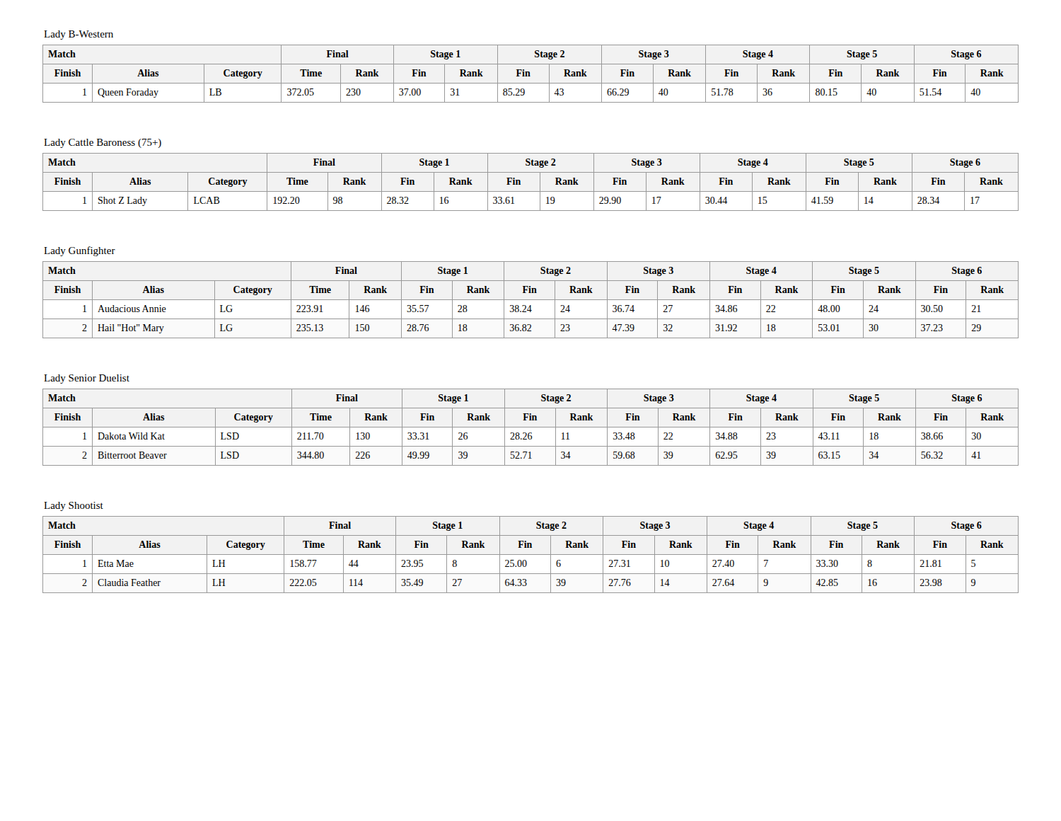Lady B-Western
| Match | Final | Stage 1 | Stage 2 | Stage 3 | Stage 4 | Stage 5 | Stage 6 |
| --- | --- | --- | --- | --- | --- | --- | --- |
| Finish | Alias | Category | Time | Rank | Fin | Rank | Fin | Rank | Fin | Rank | Fin | Rank | Fin | Rank | Fin | Rank |
| 1 | Queen Foraday | LB | 372.05 | 230 | 37.00 | 31 | 85.29 | 43 | 66.29 | 40 | 51.78 | 36 | 80.15 | 40 | 51.54 | 40 |
Lady Cattle Baroness (75+)
| Match | Final | Stage 1 | Stage 2 | Stage 3 | Stage 4 | Stage 5 | Stage 6 |
| --- | --- | --- | --- | --- | --- | --- | --- |
| Finish | Alias | Category | Time | Rank | Fin | Rank | Fin | Rank | Fin | Rank | Fin | Rank | Fin | Rank | Fin | Rank |
| 1 | Shot Z Lady | LCAB | 192.20 | 98 | 28.32 | 16 | 33.61 | 19 | 29.90 | 17 | 30.44 | 15 | 41.59 | 14 | 28.34 | 17 |
Lady Gunfighter
| Match | Final | Stage 1 | Stage 2 | Stage 3 | Stage 4 | Stage 5 | Stage 6 |
| --- | --- | --- | --- | --- | --- | --- | --- |
| Finish | Alias | Category | Time | Rank | Fin | Rank | Fin | Rank | Fin | Rank | Fin | Rank | Fin | Rank | Fin | Rank |
| 1 | Audacious Annie | LG | 223.91 | 146 | 35.57 | 28 | 38.24 | 24 | 36.74 | 27 | 34.86 | 22 | 48.00 | 24 | 30.50 | 21 |
| 2 | Hail "Hot" Mary | LG | 235.13 | 150 | 28.76 | 18 | 36.82 | 23 | 47.39 | 32 | 31.92 | 18 | 53.01 | 30 | 37.23 | 29 |
Lady Senior Duelist
| Match | Final | Stage 1 | Stage 2 | Stage 3 | Stage 4 | Stage 5 | Stage 6 |
| --- | --- | --- | --- | --- | --- | --- | --- |
| Finish | Alias | Category | Time | Rank | Fin | Rank | Fin | Rank | Fin | Rank | Fin | Rank | Fin | Rank | Fin | Rank |
| 1 | Dakota Wild Kat | LSD | 211.70 | 130 | 33.31 | 26 | 28.26 | 11 | 33.48 | 22 | 34.88 | 23 | 43.11 | 18 | 38.66 | 30 |
| 2 | Bitterroot Beaver | LSD | 344.80 | 226 | 49.99 | 39 | 52.71 | 34 | 59.68 | 39 | 62.95 | 39 | 63.15 | 34 | 56.32 | 41 |
Lady Shootist
| Match | Final | Stage 1 | Stage 2 | Stage 3 | Stage 4 | Stage 5 | Stage 6 |
| --- | --- | --- | --- | --- | --- | --- | --- |
| Finish | Alias | Category | Time | Rank | Fin | Rank | Fin | Rank | Fin | Rank | Fin | Rank | Fin | Rank | Fin | Rank |
| 1 | Etta Mae | LH | 158.77 | 44 | 23.95 | 8 | 25.00 | 6 | 27.31 | 10 | 27.40 | 7 | 33.30 | 8 | 21.81 | 5 |
| 2 | Claudia Feather | LH | 222.05 | 114 | 35.49 | 27 | 64.33 | 39 | 27.76 | 14 | 27.64 | 9 | 42.85 | 16 | 23.98 | 9 |